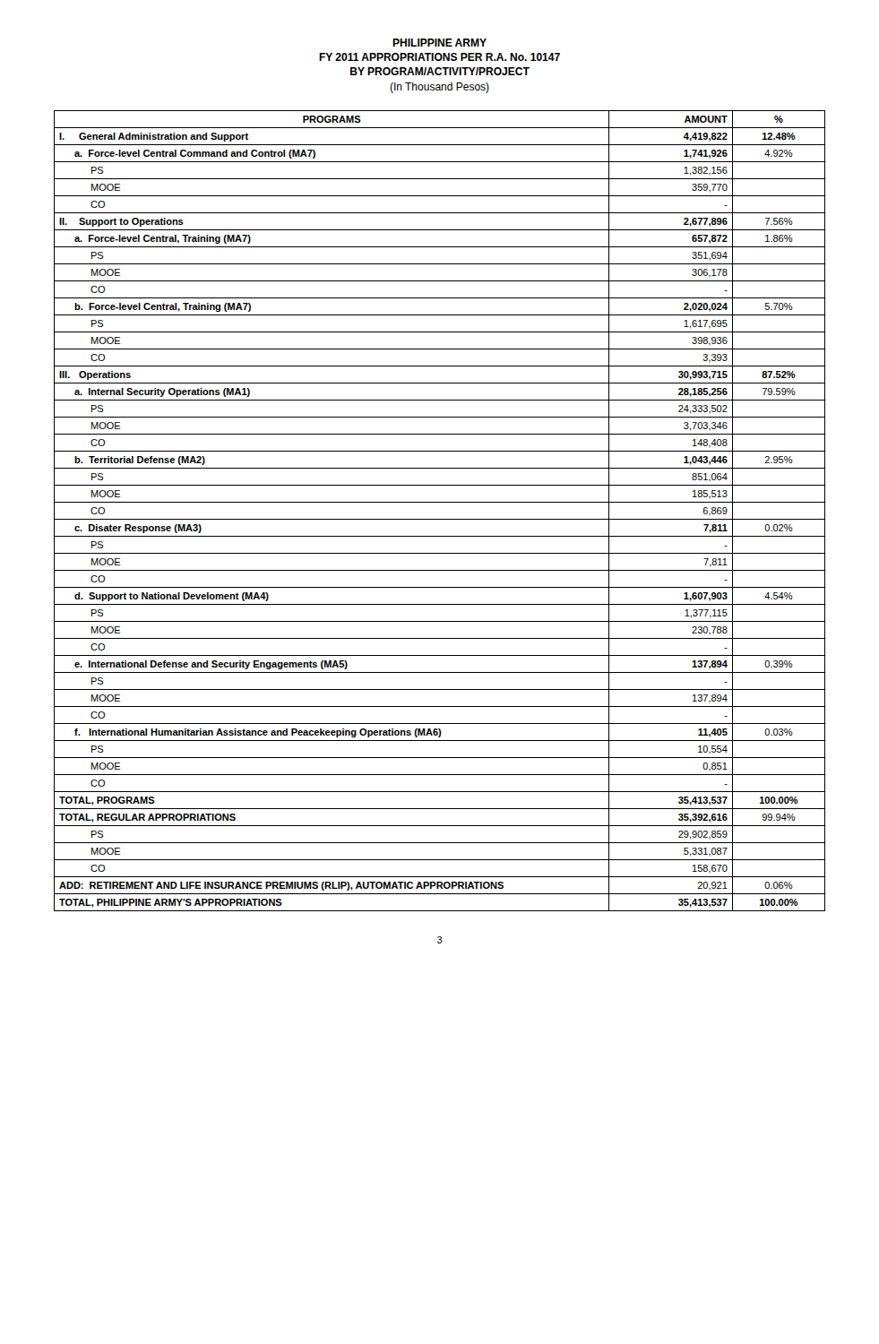PHILIPPINE ARMY
FY 2011 APPROPRIATIONS PER R.A. No. 10147
BY PROGRAM/ACTIVITY/PROJECT
(In Thousand Pesos)
| PROGRAMS | AMOUNT | % |
| --- | --- | --- |
| I. General Administration and Support | 4,419,822 | 12.48% |
| a. Force-level Central Command and Control (MA7) | 1,741,926 | 4.92% |
| PS | 1,382,156 | |
| MOOE | 359,770 | |
| CO | - | |
| II. Support to Operations | 2,677,896 | 7.56% |
| a. Force-level Central, Training (MA7) | 657,872 | 1.86% |
| PS | 351,694 | |
| MOOE | 306,178 | |
| CO | - | |
| b. Force-level Central, Training (MA7) | 2,020,024 | 5.70% |
| PS | 1,617,695 | |
| MOOE | 398,936 | |
| CO | 3,393 | |
| III. Operations | 30,993,715 | 87.52% |
| a. Internal Security Operations (MA1) | 28,185,256 | 79.59% |
| PS | 24,333,502 | |
| MOOE | 3,703,346 | |
| CO | 148,408 | |
| b. Territorial Defense (MA2) | 1,043,446 | 2.95% |
| PS | 851,064 | |
| MOOE | 185,513 | |
| CO | 6,869 | |
| c. Disater Response (MA3) | 7,811 | 0.02% |
| PS | - | |
| MOOE | 7,811 | |
| CO | - | |
| d. Support to National Develoment (MA4) | 1,607,903 | 4.54% |
| PS | 1,377,115 | |
| MOOE | 230,788 | |
| CO | - | |
| e. International Defense and Security Engagements (MA5) | 137,894 | 0.39% |
| PS | - | |
| MOOE | 137,894 | |
| CO | - | |
| f. International Humanitarian Assistance and Peacekeeping Operations (MA6) | 11,405 | 0.03% |
| PS | 10,554 | |
| MOOE | 0,851 | |
| CO | - | |
| TOTAL, PROGRAMS | 35,413,537 | 100.00% |
| TOTAL, REGULAR APPROPRIATIONS | 35,392,616 | 99.94% |
| PS | 29,902,859 | |
| MOOE | 5,331,087 | |
| CO | 158,670 | |
| ADD: RETIREMENT AND LIFE INSURANCE PREMIUMS (RLIP), AUTOMATIC APPROPRIATIONS | 20,921 | 0.06% |
| TOTAL, PHILIPPINE ARMY'S APPROPRIATIONS | 35,413,537 | 100.00% |
3